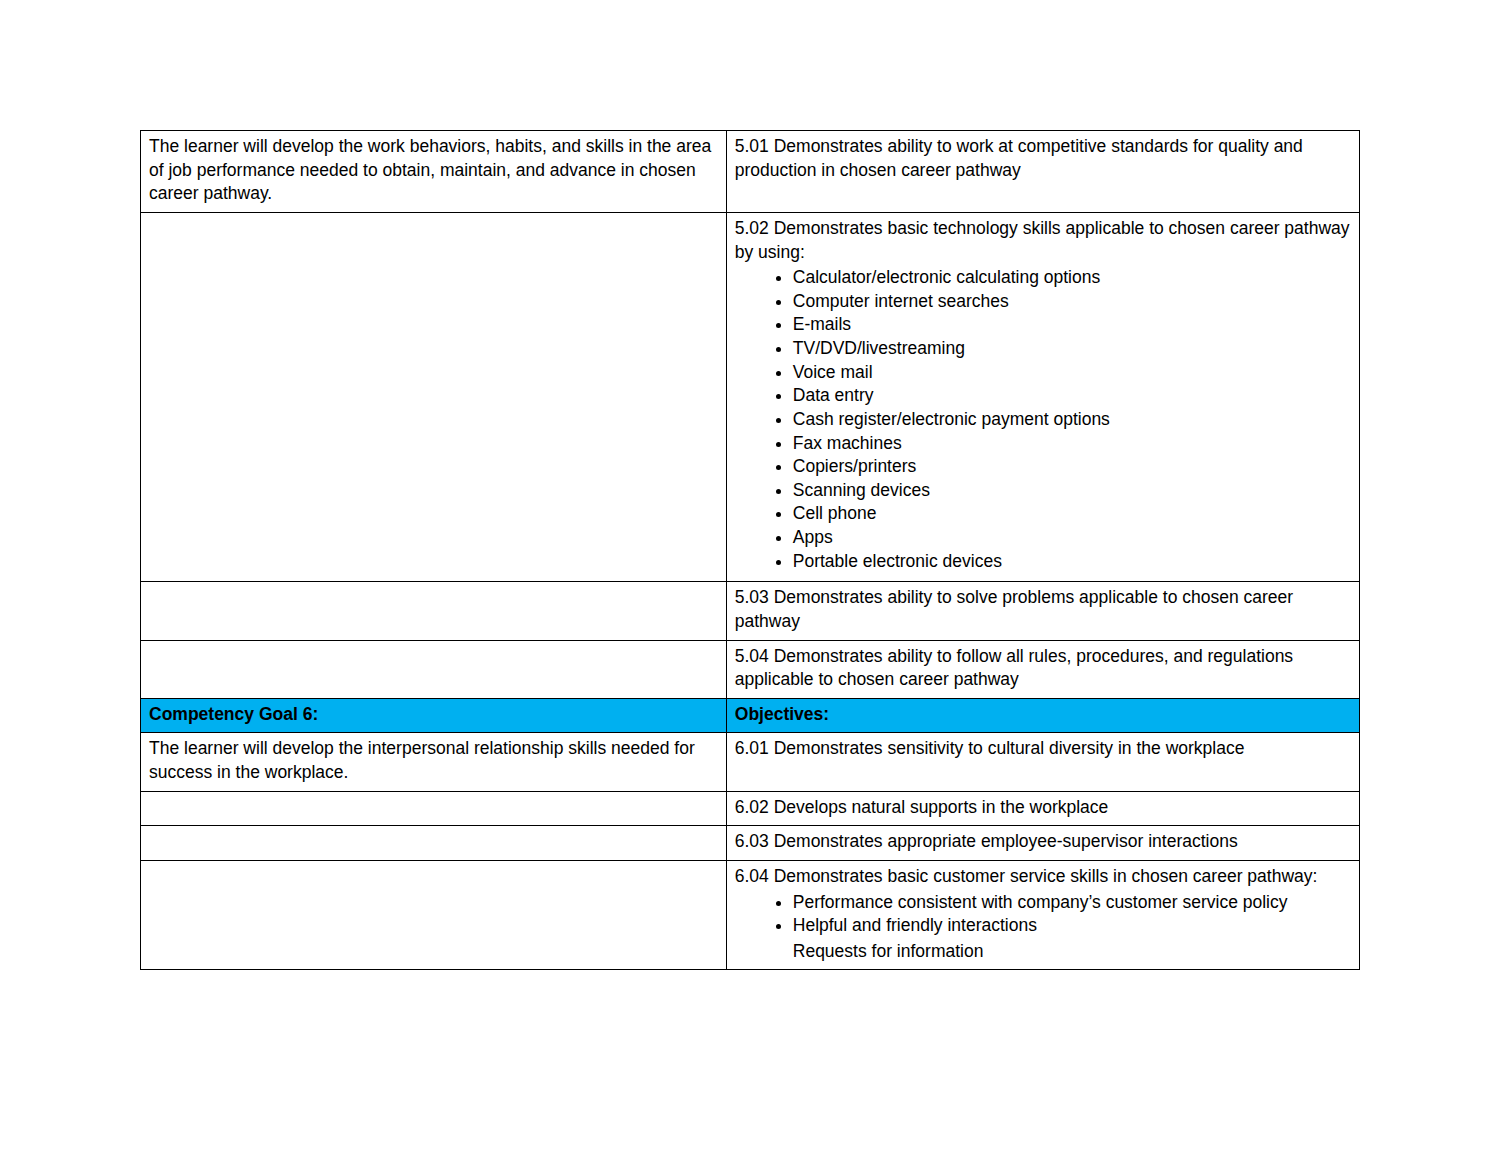| The learner will develop the work behaviors, habits, and skills in the area of job performance needed to obtain, maintain, and advance in chosen career pathway. | 5.01 Demonstrates ability to work at competitive standards for quality and production in chosen career pathway |
| | 5.02 Demonstrates basic technology skills applicable to chosen career pathway by using: Calculator/electronic calculating options Computer internet searches E-mails TV/DVD/livestreaming Voice mail Data entry Cash register/electronic payment options Fax machines Copiers/printers Scanning devices Cell phone Apps Portable electronic devices |
| | 5.03 Demonstrates ability to solve problems applicable to chosen career pathway |
| | 5.04 Demonstrates ability to follow all rules, procedures, and regulations applicable to chosen career pathway |
| Competency Goal 6: | Objectives: |
| The learner will develop the interpersonal relationship skills needed for success in the workplace. | 6.01 Demonstrates sensitivity to cultural diversity in the workplace |
| | 6.02 Develops natural supports in the workplace |
| | 6.03 Demonstrates appropriate employee-supervisor interactions |
| | 6.04 Demonstrates basic customer service skills in chosen career pathway: Performance consistent with company’s customer service policy Helpful and friendly interactions Requests for information |